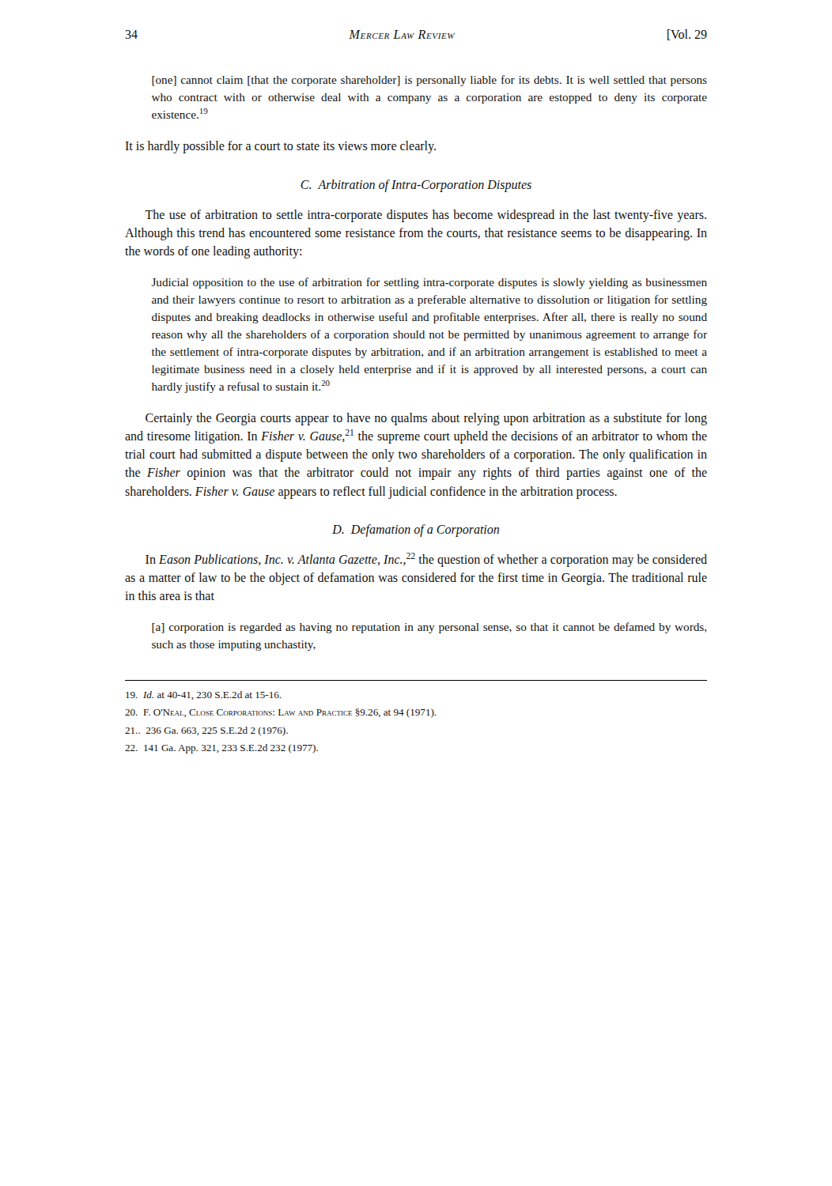34 Mercer Law Review [Vol. 29
[one] cannot claim [that the corporate shareholder] is personally liable for its debts. It is well settled that persons who contract with or otherwise deal with a company as a corporation are estopped to deny its corporate existence.19
It is hardly possible for a court to state its views more clearly.
C. Arbitration of Intra-Corporation Disputes
The use of arbitration to settle intra-corporate disputes has become widespread in the last twenty-five years. Although this trend has encountered some resistance from the courts, that resistance seems to be disappearing. In the words of one leading authority:
Judicial opposition to the use of arbitration for settling intra-corporate disputes is slowly yielding as businessmen and their lawyers continue to resort to arbitration as a preferable alternative to dissolution or litigation for settling disputes and breaking deadlocks in otherwise useful and profitable enterprises. After all, there is really no sound reason why all the shareholders of a corporation should not be permitted by unanimous agreement to arrange for the settlement of intra-corporate disputes by arbitration, and if an arbitration arrangement is established to meet a legitimate business need in a closely held enterprise and if it is approved by all interested persons, a court can hardly justify a refusal to sustain it.20
Certainly the Georgia courts appear to have no qualms about relying upon arbitration as a substitute for long and tiresome litigation. In Fisher v. Gause,21 the supreme court upheld the decisions of an arbitrator to whom the trial court had submitted a dispute between the only two shareholders of a corporation. The only qualification in the Fisher opinion was that the arbitrator could not impair any rights of third parties against one of the shareholders. Fisher v. Gause appears to reflect full judicial confidence in the arbitration process.
D. Defamation of a Corporation
In Eason Publications, Inc. v. Atlanta Gazette, Inc.,22 the question of whether a corporation may be considered as a matter of law to be the object of defamation was considered for the first time in Georgia. The traditional rule in this area is that
[a] corporation is regarded as having no reputation in any personal sense, so that it cannot be defamed by words, such as those imputing unchastity,
19. Id. at 40-41, 230 S.E.2d at 15-16.
20. F. O'Neal, Close Corporations: Law and Practice §9.26, at 94 (1971).
21.. 236 Ga. 663, 225 S.E.2d 2 (1976).
22. 141 Ga. App. 321, 233 S.E.2d 232 (1977).